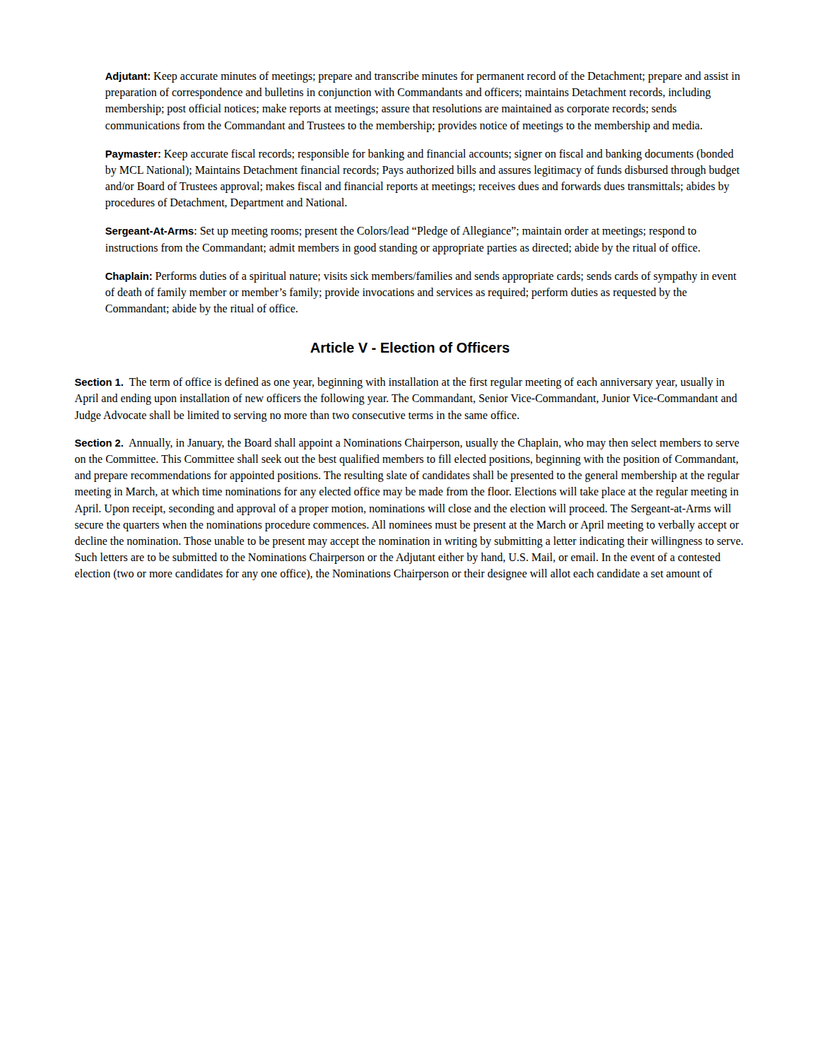Adjutant: Keep accurate minutes of meetings; prepare and transcribe minutes for permanent record of the Detachment; prepare and assist in preparation of correspondence and bulletins in conjunction with Commandants and officers; maintains Detachment records, including membership; post official notices; make reports at meetings; assure that resolutions are maintained as corporate records; sends communications from the Commandant and Trustees to the membership; provides notice of meetings to the membership and media.
Paymaster: Keep accurate fiscal records; responsible for banking and financial accounts; signer on fiscal and banking documents (bonded by MCL National); Maintains Detachment financial records; Pays authorized bills and assures legitimacy of funds disbursed through budget and/or Board of Trustees approval; makes fiscal and financial reports at meetings; receives dues and forwards dues transmittals; abides by procedures of Detachment, Department and National.
Sergeant-At-Arms: Set up meeting rooms; present the Colors/lead “Pledge of Allegiance”; maintain order at meetings; respond to instructions from the Commandant; admit members in good standing or appropriate parties as directed; abide by the ritual of office.
Chaplain: Performs duties of a spiritual nature; visits sick members/families and sends appropriate cards; sends cards of sympathy in event of death of family member or member’s family; provide invocations and services as required; perform duties as requested by the Commandant; abide by the ritual of office.
Article V - Election of Officers
Section 1. The term of office is defined as one year, beginning with installation at the first regular meeting of each anniversary year, usually in April and ending upon installation of new officers the following year. The Commandant, Senior Vice-Commandant, Junior Vice-Commandant and Judge Advocate shall be limited to serving no more than two consecutive terms in the same office.
Section 2. Annually, in January, the Board shall appoint a Nominations Chairperson, usually the Chaplain, who may then select members to serve on the Committee. This Committee shall seek out the best qualified members to fill elected positions, beginning with the position of Commandant, and prepare recommendations for appointed positions. The resulting slate of candidates shall be presented to the general membership at the regular meeting in March, at which time nominations for any elected office may be made from the floor. Elections will take place at the regular meeting in April. Upon receipt, seconding and approval of a proper motion, nominations will close and the election will proceed. The Sergeant-at-Arms will secure the quarters when the nominations procedure commences. All nominees must be present at the March or April meeting to verbally accept or decline the nomination. Those unable to be present may accept the nomination in writing by submitting a letter indicating their willingness to serve. Such letters are to be submitted to the Nominations Chairperson or the Adjutant either by hand, U.S. Mail, or email. In the event of a contested election (two or more candidates for any one office), the Nominations Chairperson or their designee will allot each candidate a set amount of